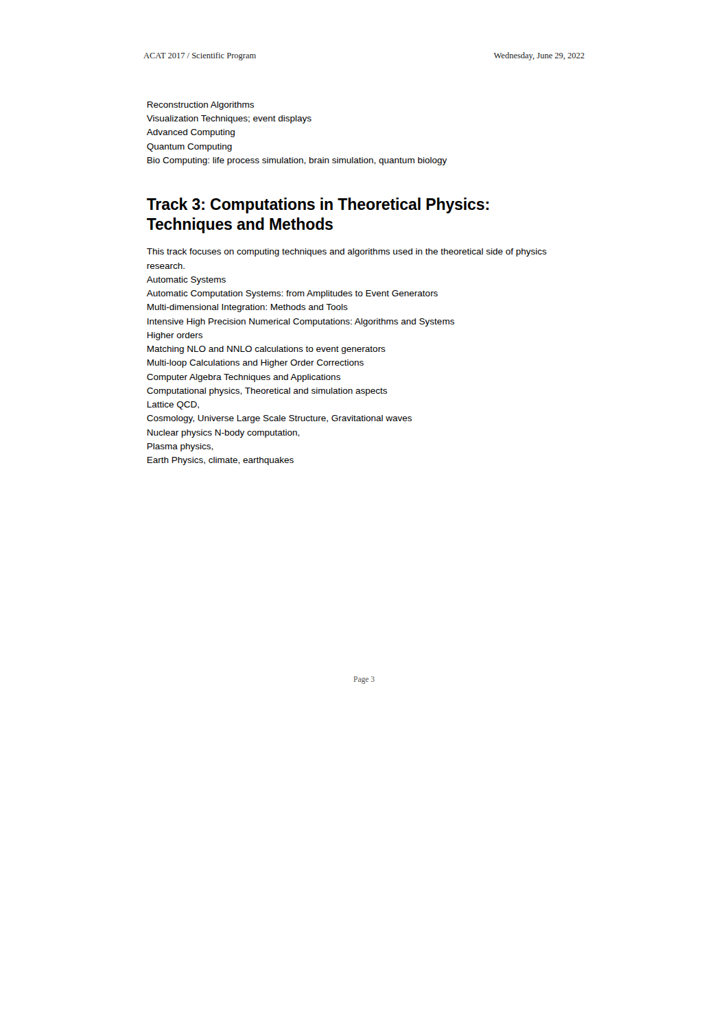ACAT 2017 / Scientific Program Wednesday, June 29, 2022
Reconstruction Algorithms
Visualization Techniques; event displays
Advanced Computing
Quantum Computing
Bio Computing: life process simulation, brain simulation, quantum biology
Track 3: Computations in Theoretical Physics:
Techniques and Methods
This track focuses on computing techniques and algorithms used in the theoretical side of physics
research.
Automatic Systems
Automatic Computation Systems: from Amplitudes to Event Generators
Multi-dimensional Integration: Methods and Tools
Intensive High Precision Numerical Computations: Algorithms and Systems
Higher orders
Matching NLO and NNLO calculations to event generators
Multi-loop Calculations and Higher Order Corrections
Computer Algebra Techniques and Applications
Computational physics, Theoretical and simulation aspects
Lattice QCD,
Cosmology, Universe Large Scale Structure, Gravitational waves
Nuclear physics N-body computation,
Plasma physics,
Earth Physics, climate, earthquakes
Page 3